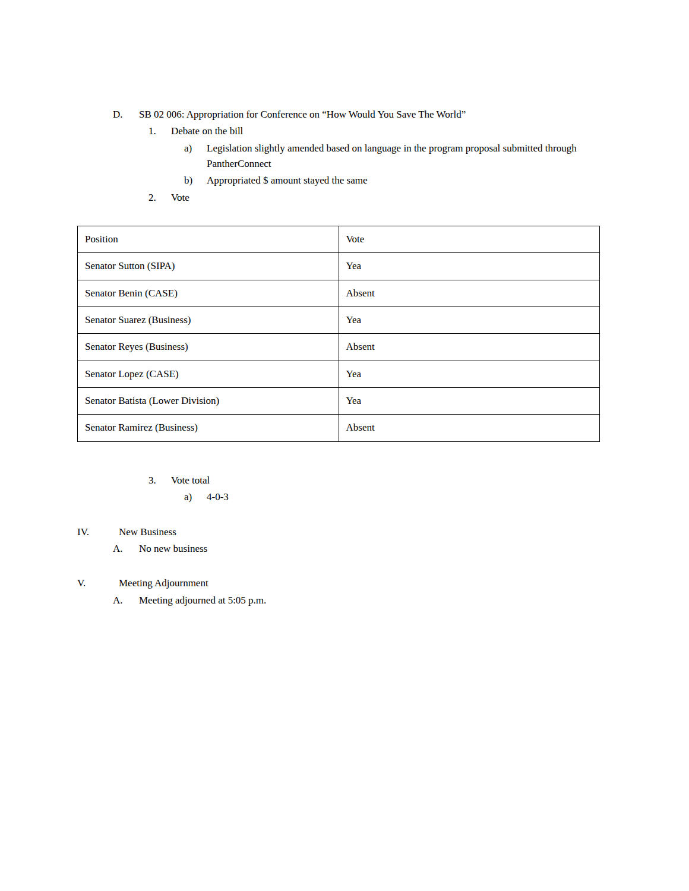D.
SB 02 006: Appropriation for Conference on “How Would You Save The World”
1.
Debate on the bill
a)
Legislation slightly amended based on language in the program proposal submitted through PantherConnect
b)
Appropriated $ amount stayed the same
2.
Vote
| Position | Vote |
| Senator Sutton (SIPA) | Yea |
| Senator Benin (CASE) | Absent |
| Senator Suarez (Business) | Yea |
| Senator Reyes (Business) | Absent |
| Senator Lopez (CASE) | Yea |
| Senator Batista (Lower Division) | Yea |
| Senator Ramirez (Business) | Absent |
3.
Vote total
a)
4-0-3
IV.
New Business
A.
No new business
V.
Meeting Adjournment
A.
Meeting adjourned at 5:05 p.m.